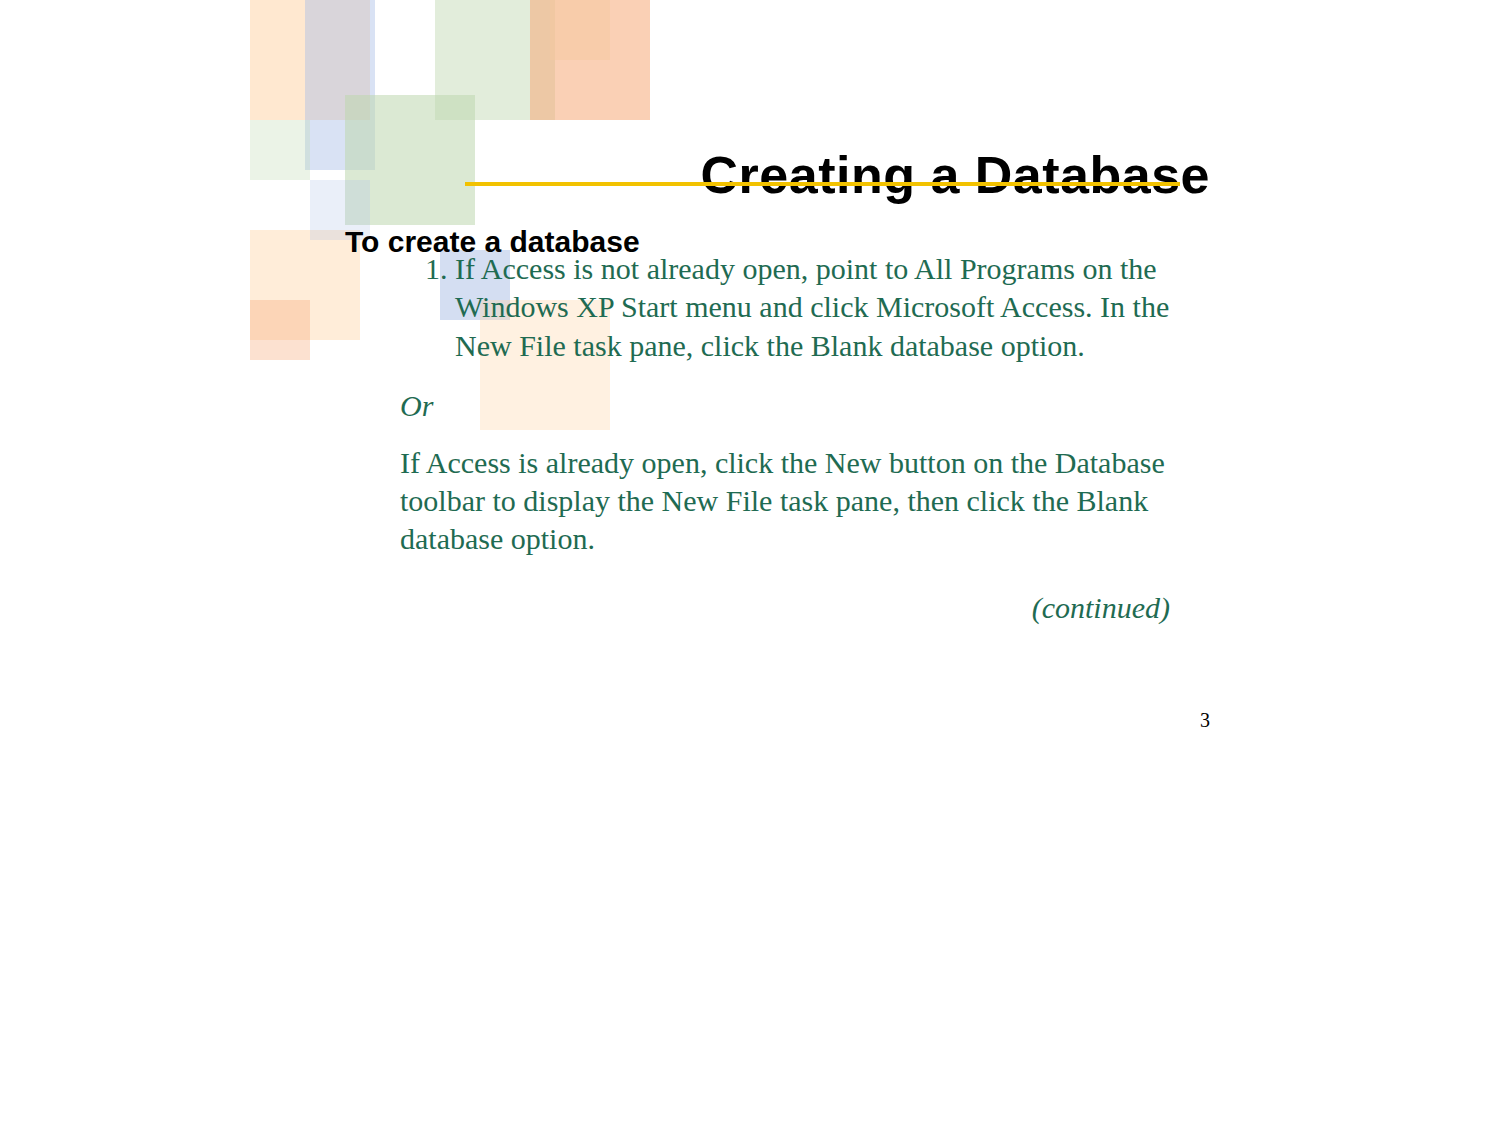Creating a Database
To create a database
If Access is not already open, point to All Programs on the Windows XP Start menu and click Microsoft Access. In the New File task pane, click the Blank database option.
Or
If Access is already open, click the New button on the Database toolbar to display the New File task pane, then click the Blank database option.
(continued)
3